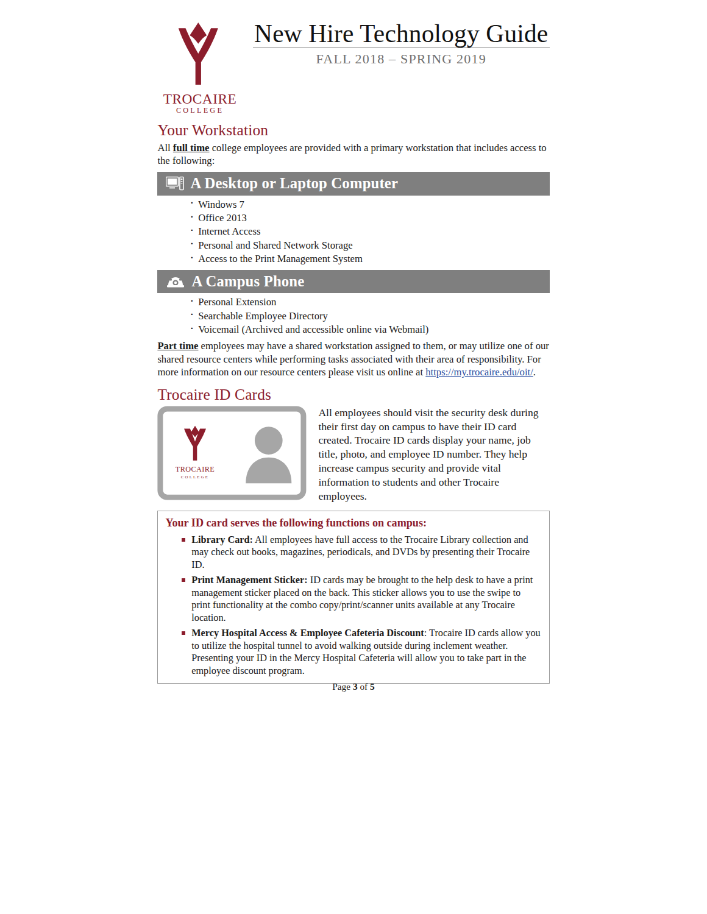TROCAIRE COLLEGE
New Hire Technology Guide
FALL 2018 – SPRING 2019
Your Workstation
All full time college employees are provided with a primary workstation that includes access to the following:
A Desktop or Laptop Computer
Windows 7
Office 2013
Internet Access
Personal and Shared Network Storage
Access to the Print Management System
A Campus Phone
Personal Extension
Searchable Employee Directory
Voicemail (Archived and accessible online via Webmail)
Part time employees may have a shared workstation assigned to them, or may utilize one of our shared resource centers while performing tasks associated with their area of responsibility. For more information on our resource centers please visit us online at https://my.trocaire.edu/oit/.
Trocaire ID Cards
TROCAIRE COLLEGE
All employees should visit the security desk during their first day on campus to have their ID card created. Trocaire ID cards display your name, job title, photo, and employee ID number. They help increase campus security and provide vital information to students and other Trocaire employees.
Your ID card serves the following functions on campus:
Library Card: All employees have full access to the Trocaire Library collection and may check out books, magazines, periodicals, and DVDs by presenting their Trocaire ID.
Print Management Sticker: ID cards may be brought to the help desk to have a print management sticker placed on the back. This sticker allows you to use the swipe to print functionality at the combo copy/print/scanner units available at any Trocaire location.
Mercy Hospital Access & Employee Cafeteria Discount: Trocaire ID cards allow you to utilize the hospital tunnel to avoid walking outside during inclement weather. Presenting your ID in the Mercy Hospital Cafeteria will allow you to take part in the employee discount program.
Page 3 of 5